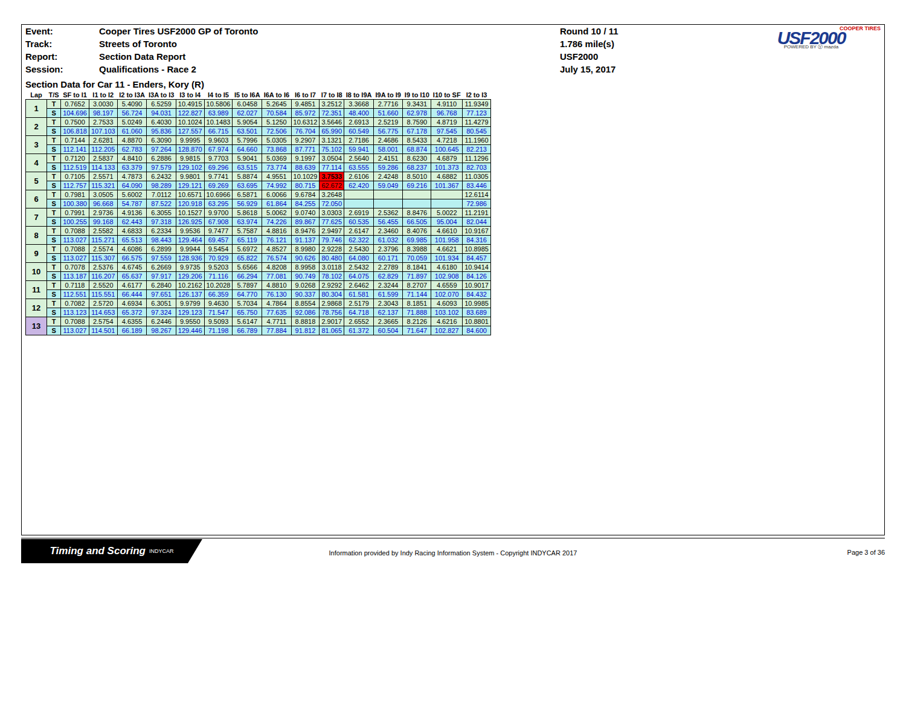| Event: | Cooper Tires USF2000 GP of Toronto | Round 10 / 11 | COOPER TIRES USF2000 POWERED BY Ⓥ mazda |
| Track: | Streets of Toronto | 1.786 mile(s) |
| Report: | Section Data Report | USF2000 |
| Session: | Qualifications - Race 2 | July 15, 2017 | |
Section Data for Car 11 - Enders, Kory (R)
| Lap | T/S | SF to I1 | I1 to I2 | I2 to I3A | I3A to I3 | I3 to I4 | I4 to I5 | I5 to I6A | I6A to I6 | I6 to I7 | I7 to I8 | I8 to I9A | I9A to I9 | I9 to I10 | I10 to SF | I2 to I3 |
| --- | --- | --- | --- | --- | --- | --- | --- | --- | --- | --- | --- | --- | --- | --- | --- | --- |
| 1 | T | 0.7652 | 3.0030 | 5.4090 | 6.5259 | 10.4915 | 10.5806 | 6.0458 | 5.2645 | 9.4851 | 3.2512 | 3.3668 | 2.7716 | 9.3431 | 4.9110 | 11.9349 |
| S | 104.696 | 98.197 | 56.724 | 94.031 | 122.827 | 63.989 | 62.027 | 70.584 | 85.972 | 72.351 | 48.400 | 51.660 | 62.978 | 96.768 | 77.123 |
| 2 | T | 0.7500 | 2.7533 | 5.0249 | 6.4030 | 10.1024 | 10.1483 | 5.9054 | 5.1250 | 10.6312 | 3.5646 | 2.6913 | 2.5219 | 8.7590 | 4.8719 | 11.4279 |
| S | 106.818 | 107.103 | 61.060 | 95.836 | 127.557 | 66.715 | 63.501 | 72.506 | 76.704 | 65.990 | 60.549 | 56.775 | 67.178 | 97.545 | 80.545 |
| 3 | T | 0.7144 | 2.6281 | 4.8870 | 6.3090 | 9.9995 | 9.9603 | 5.7996 | 5.0305 | 9.2907 | 3.1321 | 2.7186 | 2.4686 | 8.5433 | 4.7218 | 11.1960 |
| S | 112.141 | 112.205 | 62.783 | 97.264 | 128.870 | 67.974 | 64.660 | 73.868 | 87.771 | 75.102 | 59.941 | 58.001 | 68.874 | 100.645 | 82.213 |
| 4 | T | 0.7120 | 2.5837 | 4.8410 | 6.2886 | 9.9815 | 9.7703 | 5.9041 | 5.0369 | 9.1997 | 3.0504 | 2.5640 | 2.4151 | 8.6230 | 4.6879 | 11.1296 |
| S | 112.519 | 114.133 | 63.379 | 97.579 | 129.102 | 69.296 | 63.515 | 73.774 | 88.639 | 77.114 | 63.555 | 59.286 | 68.237 | 101.373 | 82.703 |
| 5 | T | 0.7105 | 2.5571 | 4.7873 | 6.2432 | 9.9801 | 9.7741 | 5.8874 | 4.9551 | 10.1029 | 3.7533 | 2.6106 | 2.4248 | 8.5010 | 4.6882 | 11.0305 |
| S | 112.757 | 115.321 | 64.090 | 98.289 | 129.121 | 69.269 | 63.695 | 74.992 | 80.715 | 62.672 | 62.420 | 59.049 | 69.216 | 101.367 | 83.446 |
| 6 | T | 0.7981 | 3.0505 | 5.6002 | 7.0112 | 10.6571 | 10.6966 | 6.5871 | 6.0066 | 9.6784 | 3.2648 | | | | | 12.6114 |
| S | 100.380 | 96.668 | 54.787 | 87.522 | 120.918 | 63.295 | 56.929 | 61.864 | 84.255 | 72.050 | | | | | 72.986 |
| 7 | T | 0.7991 | 2.9736 | 4.9136 | 6.3055 | 10.1527 | 9.9700 | 5.8618 | 5.0062 | 9.0740 | 3.0303 | 2.6919 | 2.5362 | 8.8476 | 5.0022 | 11.2191 |
| S | 100.255 | 99.168 | 62.443 | 97.318 | 126.925 | 67.908 | 63.974 | 74.226 | 89.867 | 77.625 | 60.535 | 56.455 | 66.505 | 95.004 | 82.044 |
| 8 | T | 0.7088 | 2.5582 | 4.6833 | 6.2334 | 9.9536 | 9.7477 | 5.7587 | 4.8816 | 8.9476 | 2.9497 | 2.6147 | 2.3460 | 8.4076 | 4.6610 | 10.9167 |
| S | 113.027 | 115.271 | 65.513 | 98.443 | 129.464 | 69.457 | 65.119 | 76.121 | 91.137 | 79.746 | 62.322 | 61.032 | 69.985 | 101.958 | 84.316 |
| 9 | T | 0.7088 | 2.5574 | 4.6086 | 6.2899 | 9.9944 | 9.5454 | 5.6972 | 4.8527 | 8.9980 | 2.9228 | 2.5430 | 2.3796 | 8.3988 | 4.6621 | 10.8985 |
| S | 113.027 | 115.307 | 66.575 | 97.559 | 128.936 | 70.929 | 65.822 | 76.574 | 90.626 | 80.480 | 64.080 | 60.171 | 70.059 | 101.934 | 84.457 |
| 10 | T | 0.7078 | 2.5376 | 4.6745 | 6.2669 | 9.9735 | 9.5203 | 5.6566 | 4.8208 | 8.9958 | 3.0118 | 2.5432 | 2.2789 | 8.1841 | 4.6180 | 10.9414 |
| S | 113.187 | 116.207 | 65.637 | 97.917 | 129.206 | 71.116 | 66.294 | 77.081 | 90.749 | 78.102 | 64.075 | 62.829 | 71.897 | 102.908 | 84.126 |
| 11 | T | 0.7118 | 2.5520 | 4.6177 | 6.2840 | 10.2162 | 10.2028 | 5.7897 | 4.8810 | 9.0268 | 2.9292 | 2.6462 | 2.3244 | 8.2707 | 4.6559 | 10.9017 |
| S | 112.551 | 115.551 | 66.444 | 97.651 | 126.137 | 66.359 | 64.770 | 76.130 | 90.337 | 80.304 | 61.581 | 61.599 | 71.144 | 102.070 | 84.432 |
| 12 | T | 0.7082 | 2.5720 | 4.6934 | 6.3051 | 9.9799 | 9.4630 | 5.7034 | 4.7864 | 8.8554 | 2.9868 | 2.5179 | 2.3043 | 8.1851 | 4.6093 | 10.9985 |
| S | 113.123 | 114.653 | 65.372 | 97.324 | 129.123 | 71.547 | 65.750 | 77.635 | 92.086 | 78.756 | 64.718 | 62.137 | 71.888 | 103.102 | 83.689 |
| 13 | T | 0.7088 | 2.5754 | 4.6355 | 6.2446 | 9.9550 | 9.5093 | 5.6147 | 4.7711 | 8.8818 | 2.9017 | 2.6552 | 2.3665 | 8.2126 | 4.6216 | 10.8801 |
| S | 113.027 | 114.501 | 66.189 | 98.267 | 129.446 | 71.198 | 66.789 | 77.884 | 91.812 | 81.065 | 61.372 | 60.504 | 71.647 | 102.827 | 84.600 |
Timing and ScoringINDYCAR
Information provided by Indy Racing Information System - Copyright INDYCAR 2017
Page 3 of 36